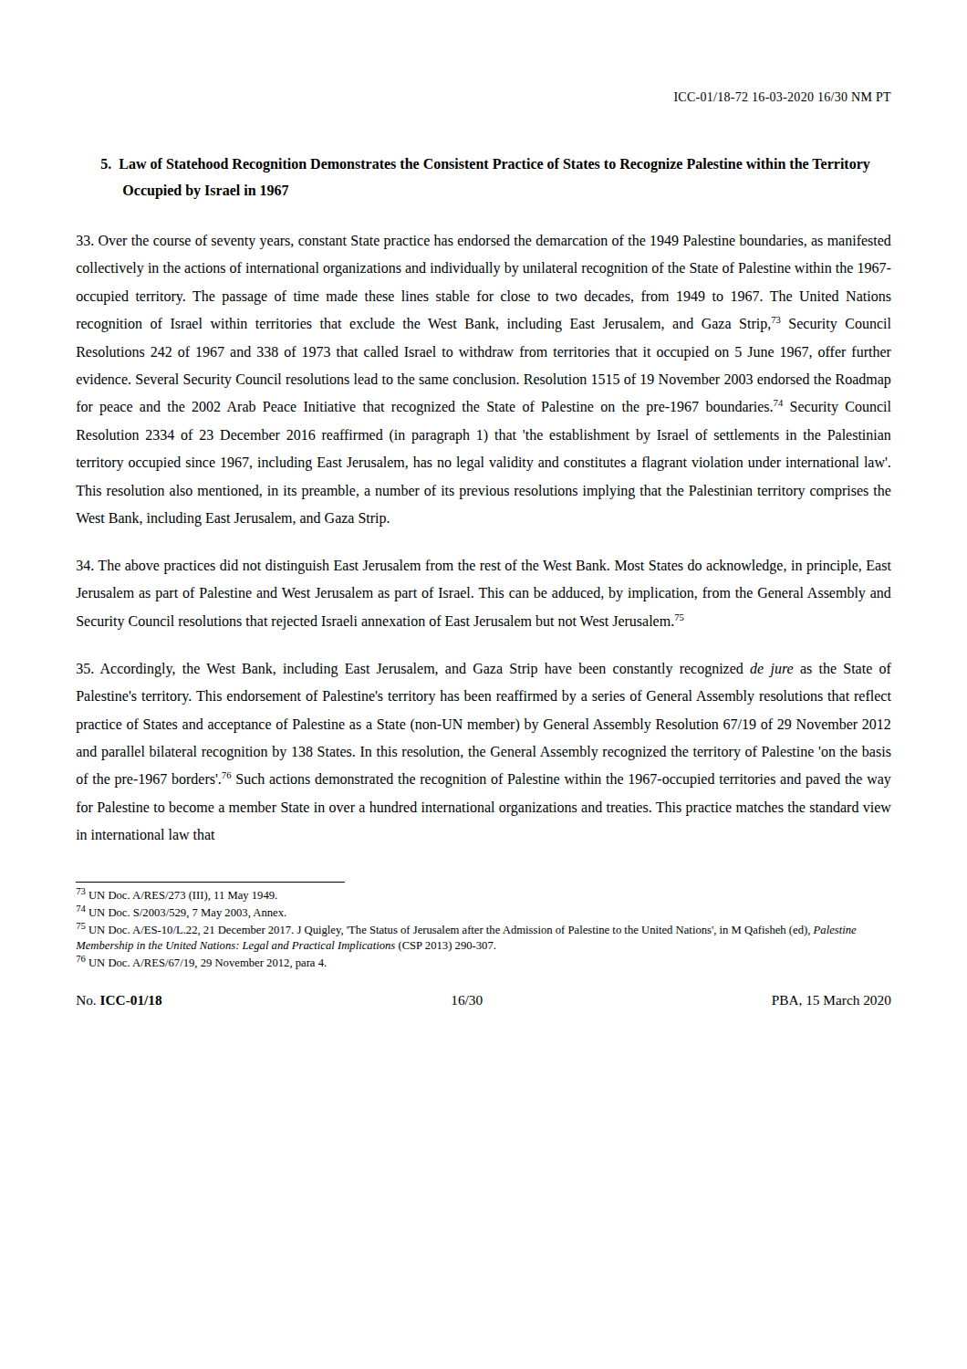ICC-01/18-72 16-03-2020 16/30 NM PT
5. Law of Statehood Recognition Demonstrates the Consistent Practice of States to Recognize Palestine within the Territory Occupied by Israel in 1967
33. Over the course of seventy years, constant State practice has endorsed the demarcation of the 1949 Palestine boundaries, as manifested collectively in the actions of international organizations and individually by unilateral recognition of the State of Palestine within the 1967-occupied territory. The passage of time made these lines stable for close to two decades, from 1949 to 1967. The United Nations recognition of Israel within territories that exclude the West Bank, including East Jerusalem, and Gaza Strip,73 Security Council Resolutions 242 of 1967 and 338 of 1973 that called Israel to withdraw from territories that it occupied on 5 June 1967, offer further evidence. Several Security Council resolutions lead to the same conclusion. Resolution 1515 of 19 November 2003 endorsed the Roadmap for peace and the 2002 Arab Peace Initiative that recognized the State of Palestine on the pre-1967 boundaries.74 Security Council Resolution 2334 of 23 December 2016 reaffirmed (in paragraph 1) that 'the establishment by Israel of settlements in the Palestinian territory occupied since 1967, including East Jerusalem, has no legal validity and constitutes a flagrant violation under international law'. This resolution also mentioned, in its preamble, a number of its previous resolutions implying that the Palestinian territory comprises the West Bank, including East Jerusalem, and Gaza Strip.
34. The above practices did not distinguish East Jerusalem from the rest of the West Bank. Most States do acknowledge, in principle, East Jerusalem as part of Palestine and West Jerusalem as part of Israel. This can be adduced, by implication, from the General Assembly and Security Council resolutions that rejected Israeli annexation of East Jerusalem but not West Jerusalem.75
35. Accordingly, the West Bank, including East Jerusalem, and Gaza Strip have been constantly recognized de jure as the State of Palestine's territory. This endorsement of Palestine's territory has been reaffirmed by a series of General Assembly resolutions that reflect practice of States and acceptance of Palestine as a State (non-UN member) by General Assembly Resolution 67/19 of 29 November 2012 and parallel bilateral recognition by 138 States. In this resolution, the General Assembly recognized the territory of Palestine 'on the basis of the pre-1967 borders'.76 Such actions demonstrated the recognition of Palestine within the 1967-occupied territories and paved the way for Palestine to become a member State in over a hundred international organizations and treaties. This practice matches the standard view in international law that
73 UN Doc. A/RES/273 (III), 11 May 1949.
74 UN Doc. S/2003/529, 7 May 2003, Annex.
75 UN Doc. A/ES-10/L.22, 21 December 2017. J Quigley, 'The Status of Jerusalem after the Admission of Palestine to the United Nations', in M Qafisheh (ed), Palestine Membership in the United Nations: Legal and Practical Implications (CSP 2013) 290-307.
76 UN Doc. A/RES/67/19, 29 November 2012, para 4.
No. ICC-01/18 16/30 PBA, 15 March 2020